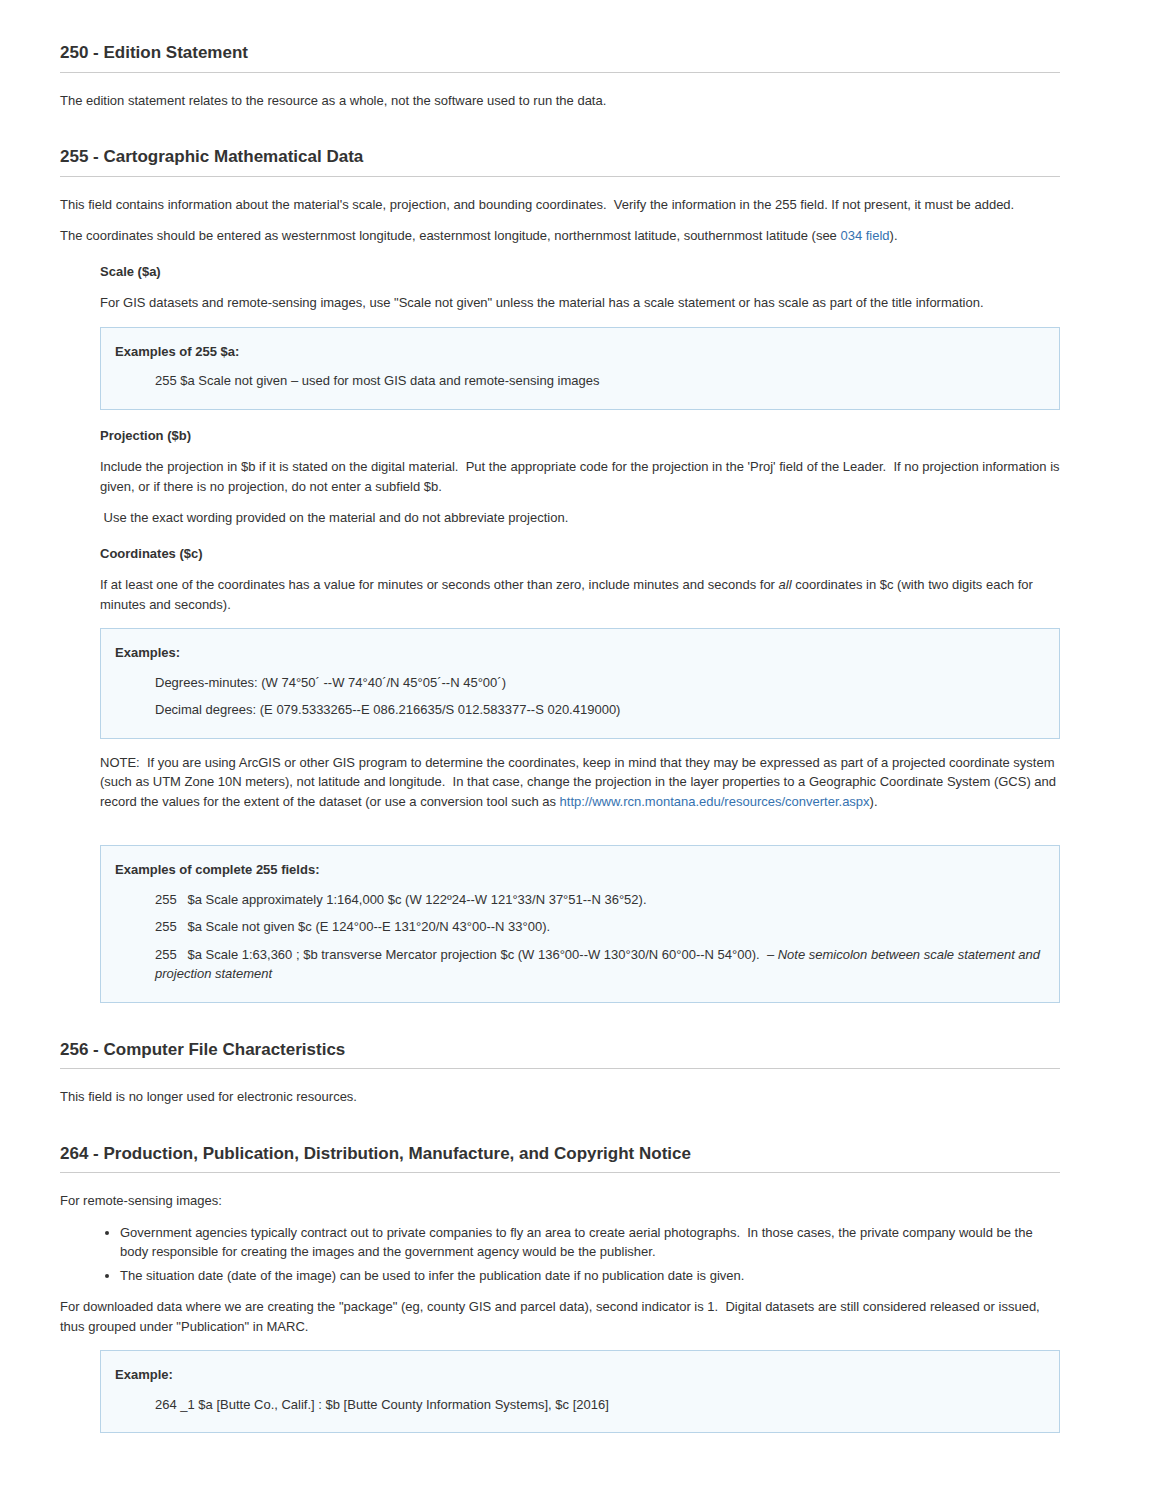250 - Edition Statement
The edition statement relates to the resource as a whole, not the software used to run the data.
255 - Cartographic Mathematical Data
This field contains information about the material's scale, projection, and bounding coordinates. Verify the information in the 255 field. If not present, it must be added.
The coordinates should be entered as westernmost longitude, easternmost longitude, northernmost latitude, southernmost latitude (see 034 field).
Scale ($a)
For GIS datasets and remote-sensing images, use "Scale not given" unless the material has a scale statement or has scale as part of the title information.
Examples of 255 $a:
255 $a Scale not given – used for most GIS data and remote-sensing images
Projection ($b)
Include the projection in $b if it is stated on the digital material. Put the appropriate code for the projection in the 'Proj' field of the Leader. If no projection information is given, or if there is no projection, do not enter a subfield $b.
Use the exact wording provided on the material and do not abbreviate projection.
Coordinates ($c)
If at least one of the coordinates has a value for minutes or seconds other than zero, include minutes and seconds for all coordinates in $c (with two digits each for minutes and seconds).
Examples:
Degrees-minutes: (W 74°50´ --W 74°40´/N 45°05´--N 45°00´)
Decimal degrees: (E 079.5333265--E 086.216635/S 012.583377--S 020.419000)
NOTE: If you are using ArcGIS or other GIS program to determine the coordinates, keep in mind that they may be expressed as part of a projected coordinate system (such as UTM Zone 10N meters), not latitude and longitude. In that case, change the projection in the layer properties to a Geographic Coordinate System (GCS) and record the values for the extent of the dataset (or use a conversion tool such as http://www.rcn.montana.edu/resources/converter.aspx).
Examples of complete 255 fields:
255 $a Scale approximately 1:164,000 $c (W 122º24--W 121°33/N 37°51--N 36°52).
255 $a Scale not given $c (E 124°00--E 131°20/N 43°00--N 33°00).
255 $a Scale 1:63,360 ; $b transverse Mercator projection $c (W 136°00--W 130°30/N 60°00--N 54°00). – Note semicolon between scale statement and projection statement
256 - Computer File Characteristics
This field is no longer used for electronic resources.
264 - Production, Publication, Distribution, Manufacture, and Copyright Notice
For remote-sensing images:
Government agencies typically contract out to private companies to fly an area to create aerial photographs. In those cases, the private company would be the body responsible for creating the images and the government agency would be the publisher.
The situation date (date of the image) can be used to infer the publication date if no publication date is given.
For downloaded data where we are creating the "package" (eg, county GIS and parcel data), second indicator is 1. Digital datasets are still considered released or issued, thus grouped under "Publication" in MARC.
Example:
264 _1 $a [Butte Co., Calif.] : $b [Butte County Information Systems], $c [2016]